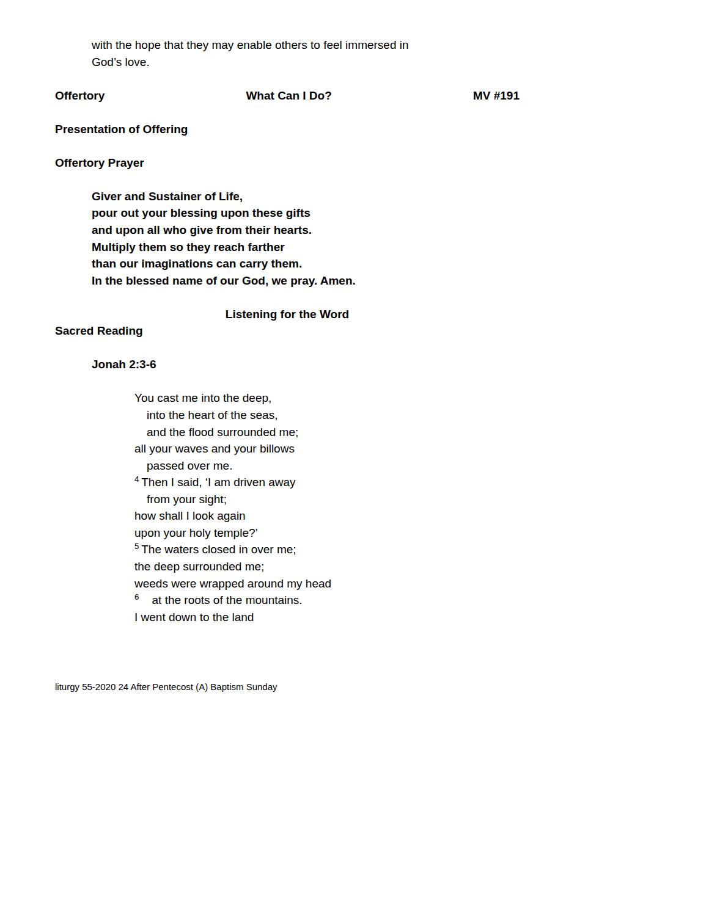with the hope that they may enable others to feel immersed in
God’s love.
Offertory What Can I Do? MV #191
Presentation of Offering
Offertory Prayer
Giver and Sustainer of Life,
pour out your blessing upon these gifts
and upon all who give from their hearts.
Multiply them so they reach farther
than our imaginations can carry them.
In the blessed name of our God, we pray. Amen.
Listening for the Word
Sacred Reading
Jonah 2:3-6
You cast me into the deep,
into the heart of the seas,
and the flood surrounded me;
all your waves and your billows
passed over me.
4 Then I said, ‘I am driven away
from your sight;
how shall I look again
upon your holy temple?’
5 The waters closed in over me;
the deep surrounded me;
weeds were wrapped around my head
6 at the roots of the mountains.
I went down to the land
liturgy 55-2020 24 After Pentecost (A) Baptism Sunday